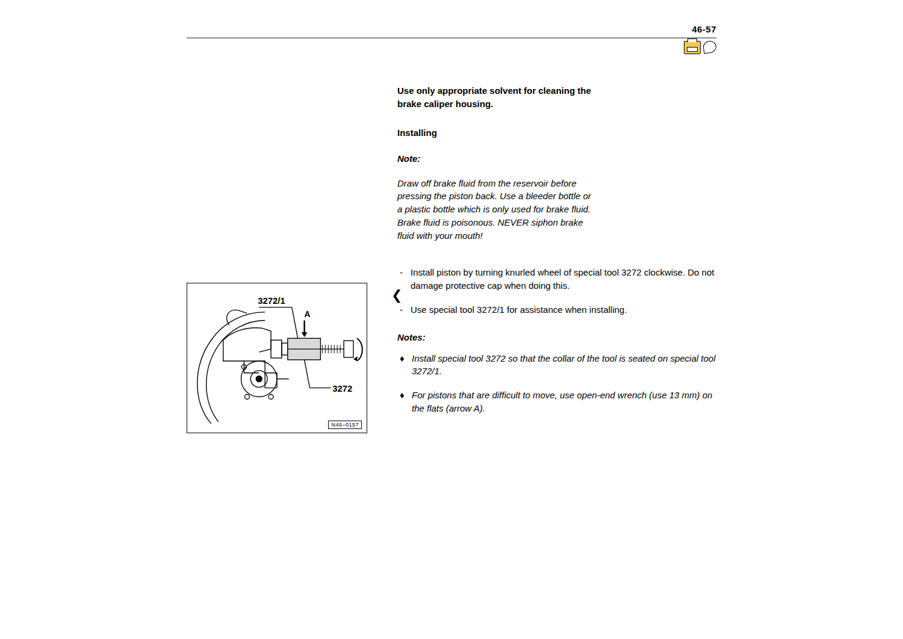46-57
❮
3272/1 A 3272
N46–0157
Use only appropriate solvent for cleaning the
brake caliper housing.
Installing
Note:
Draw off brake fluid from the reservoir before
pressing the piston back. Use a bleeder bottle or
a plastic bottle which is only used for brake fluid.
Brake fluid is poisonous. NEVER siphon brake
fluid with your mouth!
Install piston by turning knurled wheel of special tool 3272 clockwise. Do not damage protective cap when doing this.
Use special tool 3272/1 for assistance when installing.
Notes:
Install special tool 3272 so that the collar of the tool is seated on special tool 3272/1.
For pistons that are difficult to move, use open-end wrench (use 13 mm) on the flats (arrow A).